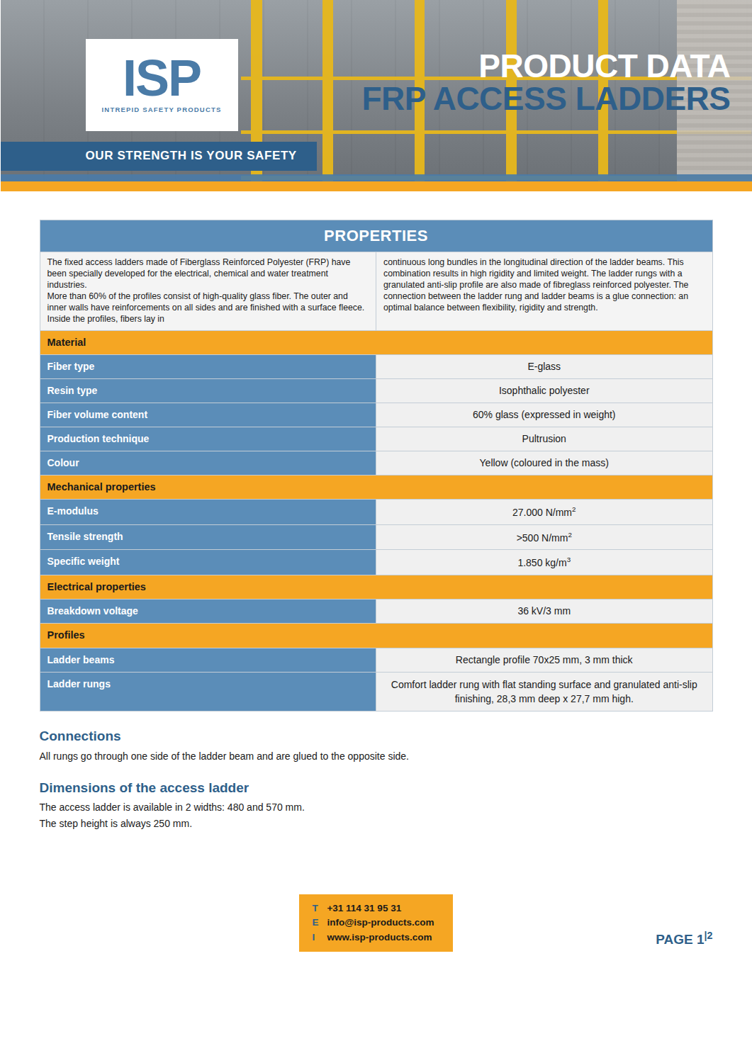PRODUCT DATA
FRP ACCESS LADDERS
ISP
INTREPID SAFETY PRODUCTS
OUR STRENGTH IS YOUR SAFETY
PROPERTIES
| The fixed access ladders made of Fiberglass Reinforced Polyester (FRP) have been specially developed for the electrical, chemical and water treatment industries. More than 60% of the profiles consist of high-quality glass fiber. The outer and inner walls have reinforcements on all sides and are finished with a surface fleece. Inside the profiles, fibers lay in | continuous long bundles in the longitudinal direction of the ladder beams. This combination results in high rigidity and limited weight. The ladder rungs with a granulated anti-slip profile are also made of fibreglass reinforced polyester. The connection between the ladder rung and ladder beams is a glue connection: an optimal balance between flexibility, rigidity and strength. |
| Material |
| Fiber type | E-glass |
| Resin type | Isophthalic polyester |
| Fiber volume content | 60% glass (expressed in weight) |
| Production technique | Pultrusion |
| Colour | Yellow (coloured in the mass) |
| Mechanical properties |
| E-modulus | 27.000 N/mm 2 |
| Tensile strength | >500 N/mm 2 |
| Specific weight | 1.850 kg/m 3 |
| Electrical properties |
| Breakdown voltage | 36 kV/3 mm |
| Profiles |
| Ladder beams | Rectangle profile 70x25 mm, 3 mm thick |
| Ladder rungs | Comfort ladder rung with flat standing surface and granulated anti-slip finishing, 28,3 mm deep x 27,7 mm high. |
Connections
All rungs go through one side of the ladder beam and are glued to the opposite side.
Dimensions of the access ladder
The access ladder is available in 2 widths: 480 and 570 mm.
The step height is always 250 mm.
| T | +31 114 31 95 31 |
| E | info@isp-products.com |
| I | www.isp-products.com |
PAGE 1|2